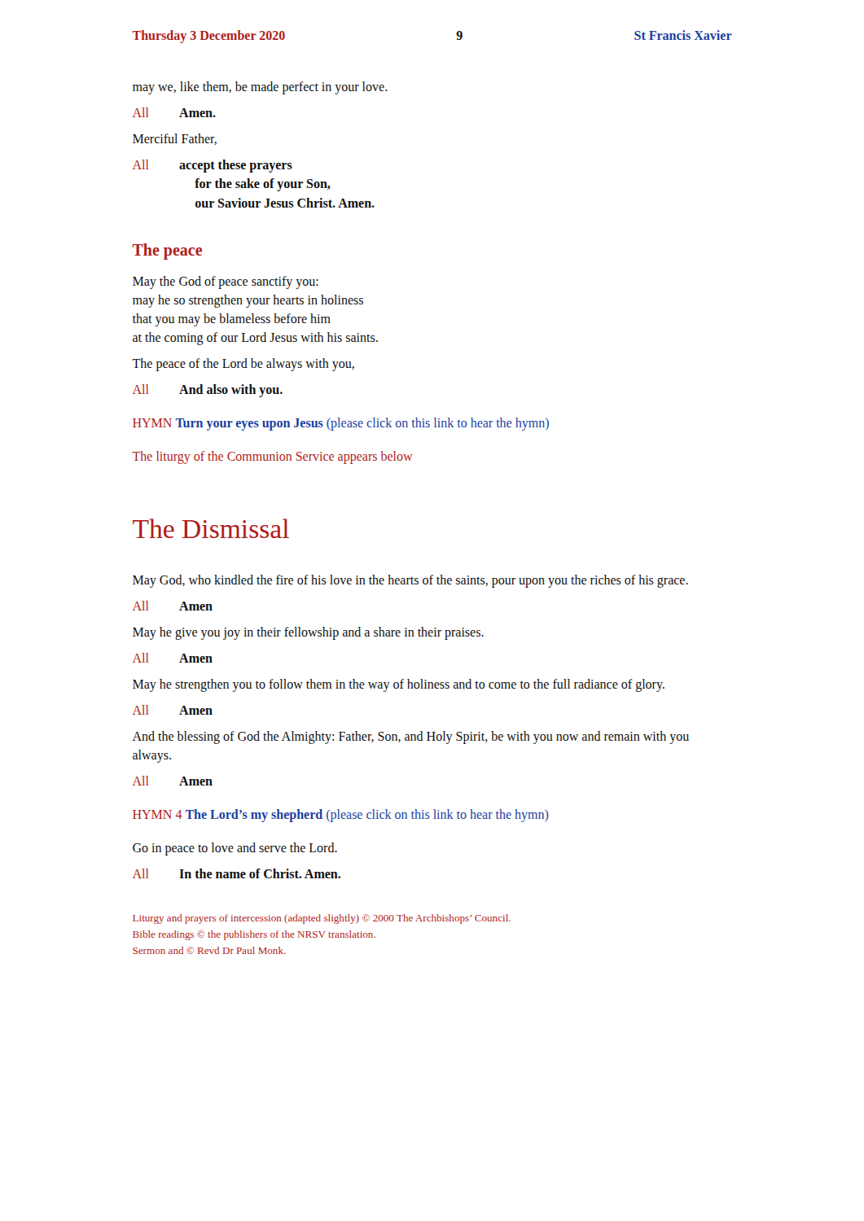Thursday 3 December 2020 9 St Francis Xavier
may we, like them, be made perfect in your love.
All Amen.
Merciful Father,
All accept these prayers for the sake of your Son, our Saviour Jesus Christ. Amen.
The peace
May the God of peace sanctify you:
may he so strengthen your hearts in holiness
that you may be blameless before him
at the coming of our Lord Jesus with his saints.
The peace of the Lord be always with you,
All And also with you.
HYMN Turn your eyes upon Jesus (please click on this link to hear the hymn)
The liturgy of the Communion Service appears below
The Dismissal
May God, who kindled the fire of his love in the hearts of the saints, pour upon you the riches of his grace.
All Amen
May he give you joy in their fellowship and a share in their praises.
All Amen
May he strengthen you to follow them in the way of holiness and to come to the full radiance of glory.
All Amen
And the blessing of God the Almighty: Father, Son, and Holy Spirit, be with you now and remain with you always.
All Amen
HYMN 4 The Lord’s my shepherd (please click on this link to hear the hymn)
Go in peace to love and serve the Lord.
All In the name of Christ. Amen.
Liturgy and prayers of intercession (adapted slightly) © 2000 The Archbishops’ Council.
Bible readings © the publishers of the NRSV translation.
Sermon and © Revd Dr Paul Monk.